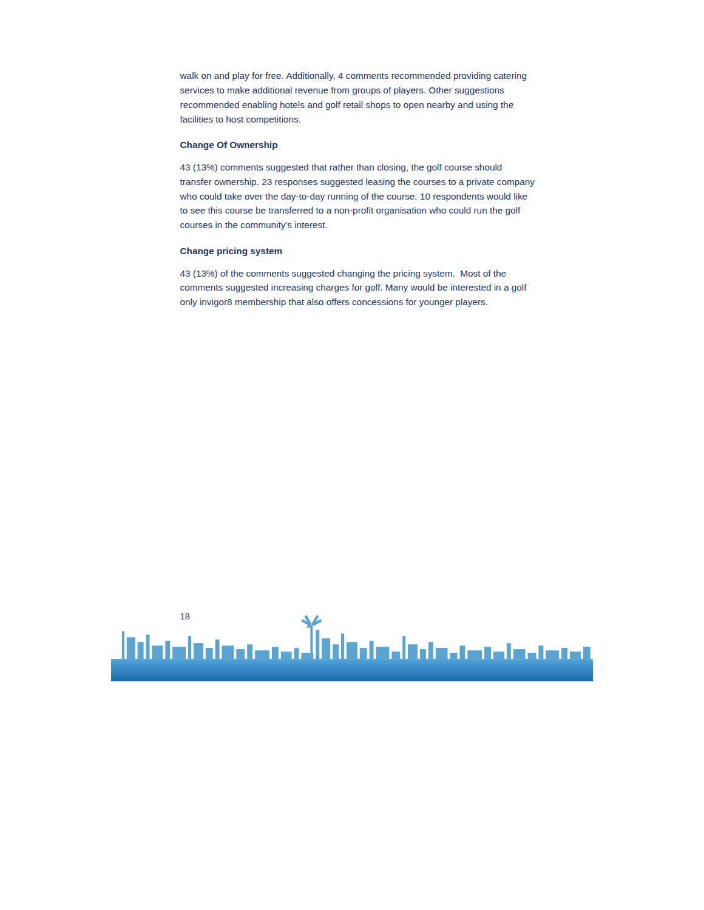walk on and play for free. Additionally, 4 comments recommended providing catering services to make additional revenue from groups of players. Other suggestions recommended enabling hotels and golf retail shops to open nearby and using the facilities to host competitions.
Change Of Ownership
43 (13%) comments suggested that rather than closing, the golf course should transfer ownership. 23 responses suggested leasing the courses to a private company who could take over the day-to-day running of the course. 10 respondents would like to see this course be transferred to a non-profit organisation who could run the golf courses in the community's interest.
Change pricing system
43 (13%) of the comments suggested changing the pricing system. Most of the comments suggested increasing charges for golf. Many would be interested in a golf only invigor8 membership that also offers concessions for younger players.
18